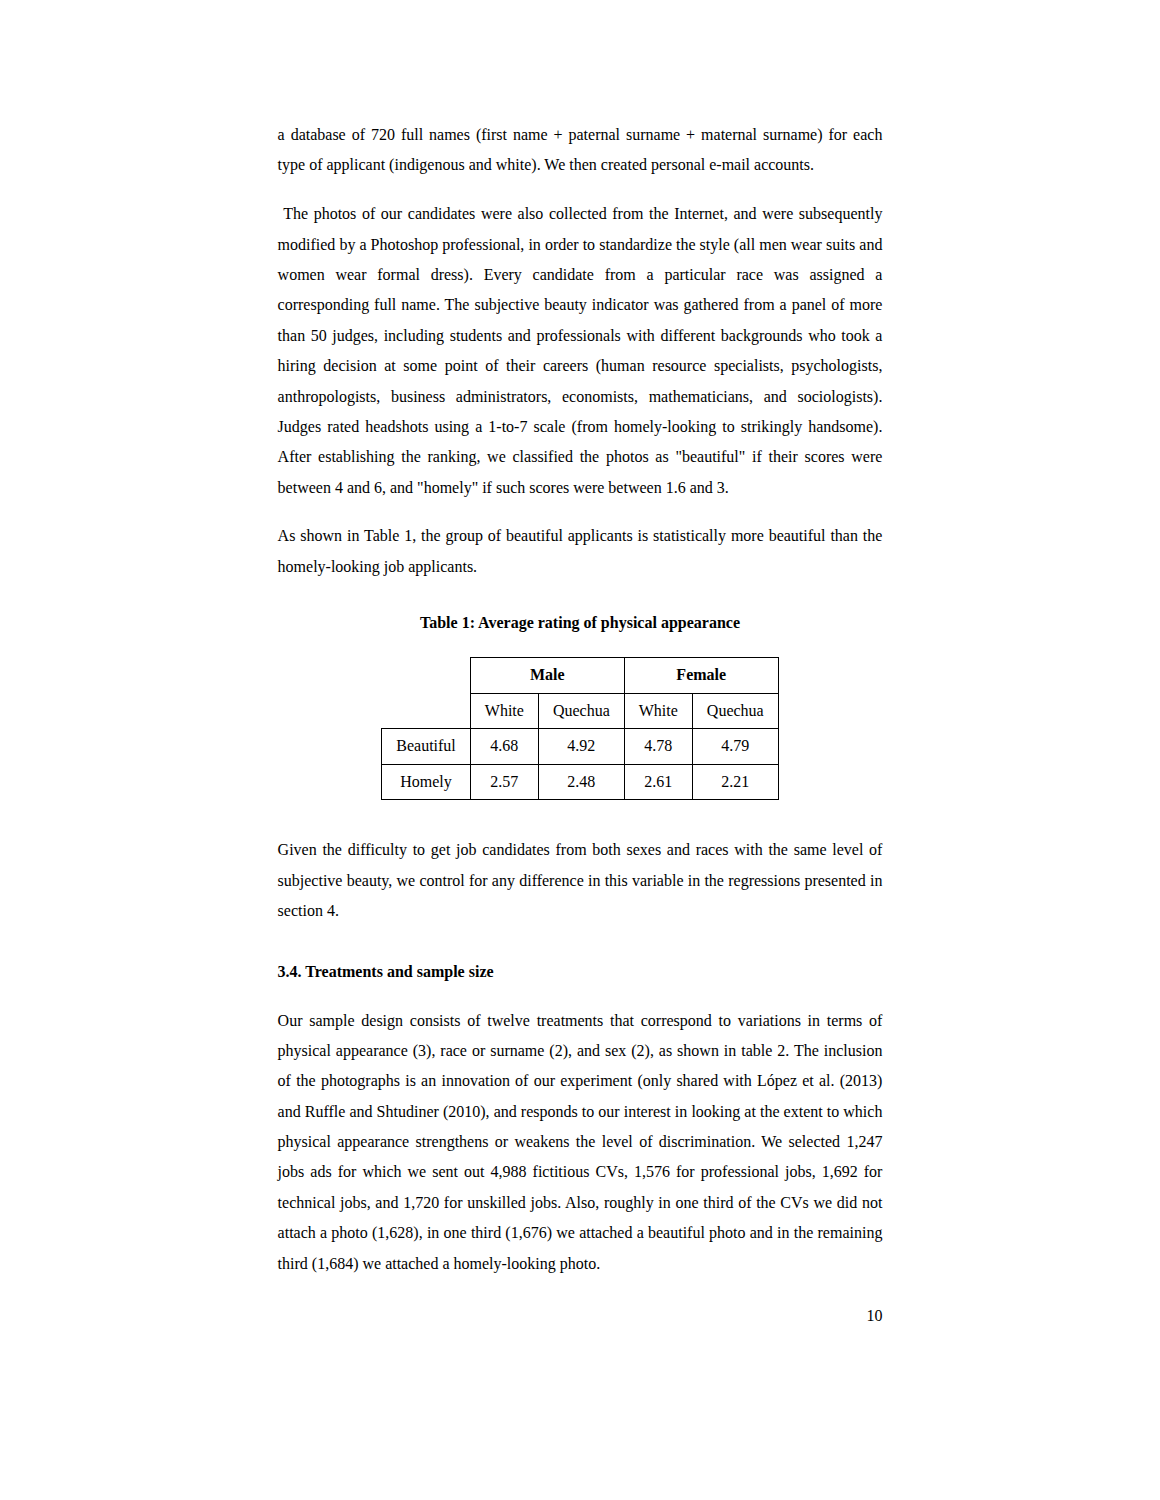a database of 720 full names (first name + paternal surname + maternal surname) for each type of applicant (indigenous and white). We then created personal e-mail accounts.
The photos of our candidates were also collected from the Internet, and were subsequently modified by a Photoshop professional, in order to standardize the style (all men wear suits and women wear formal dress). Every candidate from a particular race was assigned a corresponding full name. The subjective beauty indicator was gathered from a panel of more than 50 judges, including students and professionals with different backgrounds who took a hiring decision at some point of their careers (human resource specialists, psychologists, anthropologists, business administrators, economists, mathematicians, and sociologists). Judges rated headshots using a 1-to-7 scale (from homely-looking to strikingly handsome). After establishing the ranking, we classified the photos as "beautiful" if their scores were between 4 and 6, and "homely" if such scores were between 1.6 and 3.
As shown in Table 1, the group of beautiful applicants is statistically more beautiful than the homely-looking job applicants.
Table 1: Average rating of physical appearance
| | Male | Female |
| | White | Quechua | White | Quechua |
| Beautiful | 4.68 | 4.92 | 4.78 | 4.79 |
| Homely | 2.57 | 2.48 | 2.61 | 2.21 |
Given the difficulty to get job candidates from both sexes and races with the same level of subjective beauty, we control for any difference in this variable in the regressions presented in section 4.
3.4. Treatments and sample size
Our sample design consists of twelve treatments that correspond to variations in terms of physical appearance (3), race or surname (2), and sex (2), as shown in table 2. The inclusion of the photographs is an innovation of our experiment (only shared with López et al. (2013) and Ruffle and Shtudiner (2010), and responds to our interest in looking at the extent to which physical appearance strengthens or weakens the level of discrimination. We selected 1,247 jobs ads for which we sent out 4,988 fictitious CVs, 1,576 for professional jobs, 1,692 for technical jobs, and 1,720 for unskilled jobs. Also, roughly in one third of the CVs we did not attach a photo (1,628), in one third (1,676) we attached a beautiful photo and in the remaining third (1,684) we attached a homely-looking photo.
10